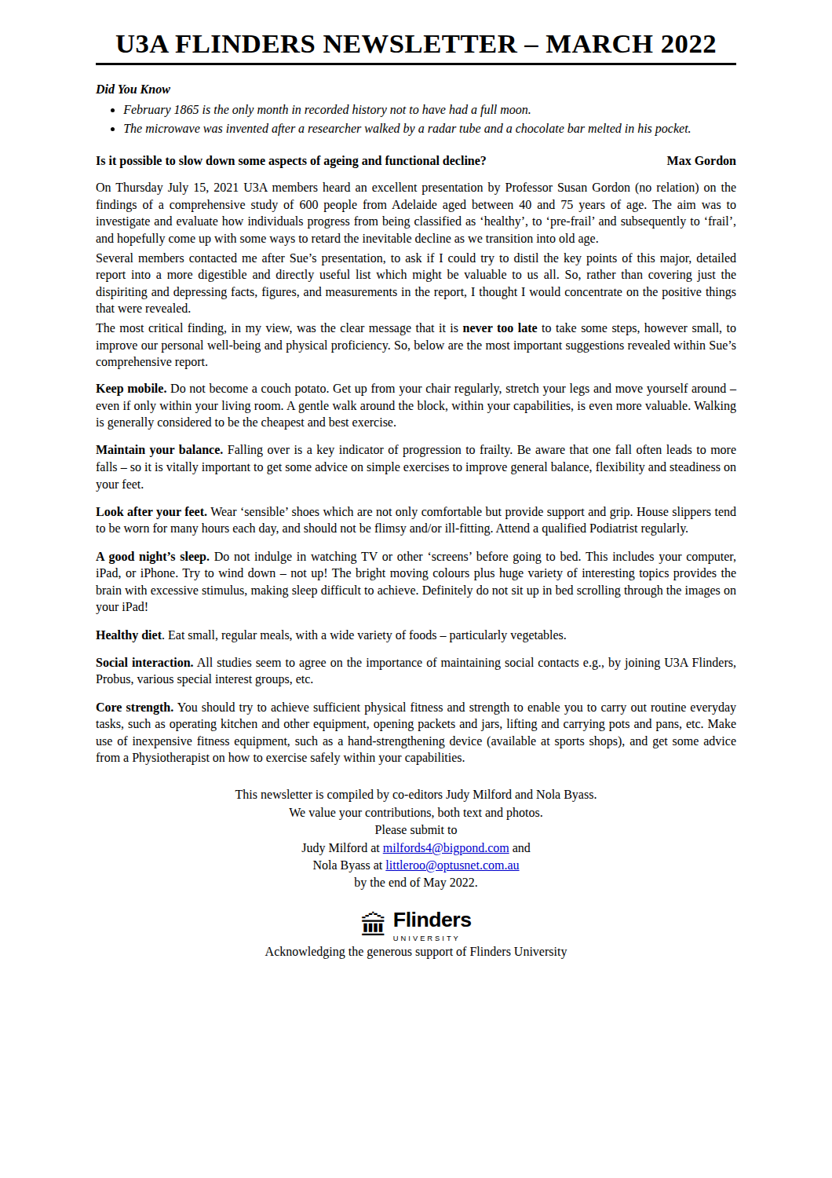U3A Flinders Newsletter – March 2022
Did You Know
February 1865 is the only month in recorded history not to have had a full moon.
The microwave was invented after a researcher walked by a radar tube and a chocolate bar melted in his pocket.
Is it possible to slow down some aspects of ageing and functional decline? Max Gordon
On Thursday July 15, 2021 U3A members heard an excellent presentation by Professor Susan Gordon (no relation) on the findings of a comprehensive study of 600 people from Adelaide aged between 40 and 75 years of age. The aim was to investigate and evaluate how individuals progress from being classified as ‘healthy’, to ‘pre-frail’ and subsequently to ‘frail’, and hopefully come up with some ways to retard the inevitable decline as we transition into old age.
Several members contacted me after Sue’s presentation, to ask if I could try to distil the key points of this major, detailed report into a more digestible and directly useful list which might be valuable to us all. So, rather than covering just the dispiriting and depressing facts, figures, and measurements in the report, I thought I would concentrate on the positive things that were revealed.
The most critical finding, in my view, was the clear message that it is never too late to take some steps, however small, to improve our personal well-being and physical proficiency. So, below are the most important suggestions revealed within Sue’s comprehensive report.
Keep mobile. Do not become a couch potato. Get up from your chair regularly, stretch your legs and move yourself around – even if only within your living room. A gentle walk around the block, within your capabilities, is even more valuable. Walking is generally considered to be the cheapest and best exercise.
Maintain your balance. Falling over is a key indicator of progression to frailty. Be aware that one fall often leads to more falls – so it is vitally important to get some advice on simple exercises to improve general balance, flexibility and steadiness on your feet.
Look after your feet. Wear ‘sensible’ shoes which are not only comfortable but provide support and grip. House slippers tend to be worn for many hours each day, and should not be flimsy and/or ill-fitting. Attend a qualified Podiatrist regularly.
A good night’s sleep. Do not indulge in watching TV or other ‘screens’ before going to bed. This includes your computer, iPad, or iPhone. Try to wind down – not up! The bright moving colours plus huge variety of interesting topics provides the brain with excessive stimulus, making sleep difficult to achieve. Definitely do not sit up in bed scrolling through the images on your iPad!
Healthy diet. Eat small, regular meals, with a wide variety of foods – particularly vegetables.
Social interaction. All studies seem to agree on the importance of maintaining social contacts e.g., by joining U3A Flinders, Probus, various special interest groups, etc.
Core strength. You should try to achieve sufficient physical fitness and strength to enable you to carry out routine everyday tasks, such as operating kitchen and other equipment, opening packets and jars, lifting and carrying pots and pans, etc. Make use of inexpensive fitness equipment, such as a hand-strengthening device (available at sports shops), and get some advice from a Physiotherapist on how to exercise safely within your capabilities.
This newsletter is compiled by co-editors Judy Milford and Nola Byass.
We value your contributions, both text and photos.
Please submit to
Judy Milford at milfords4@bigpond.com and
Nola Byass at littleroo@optusnet.com.au
by the end of May 2022.
🏛 Flinders
University
Acknowledging the generous support of Flinders University